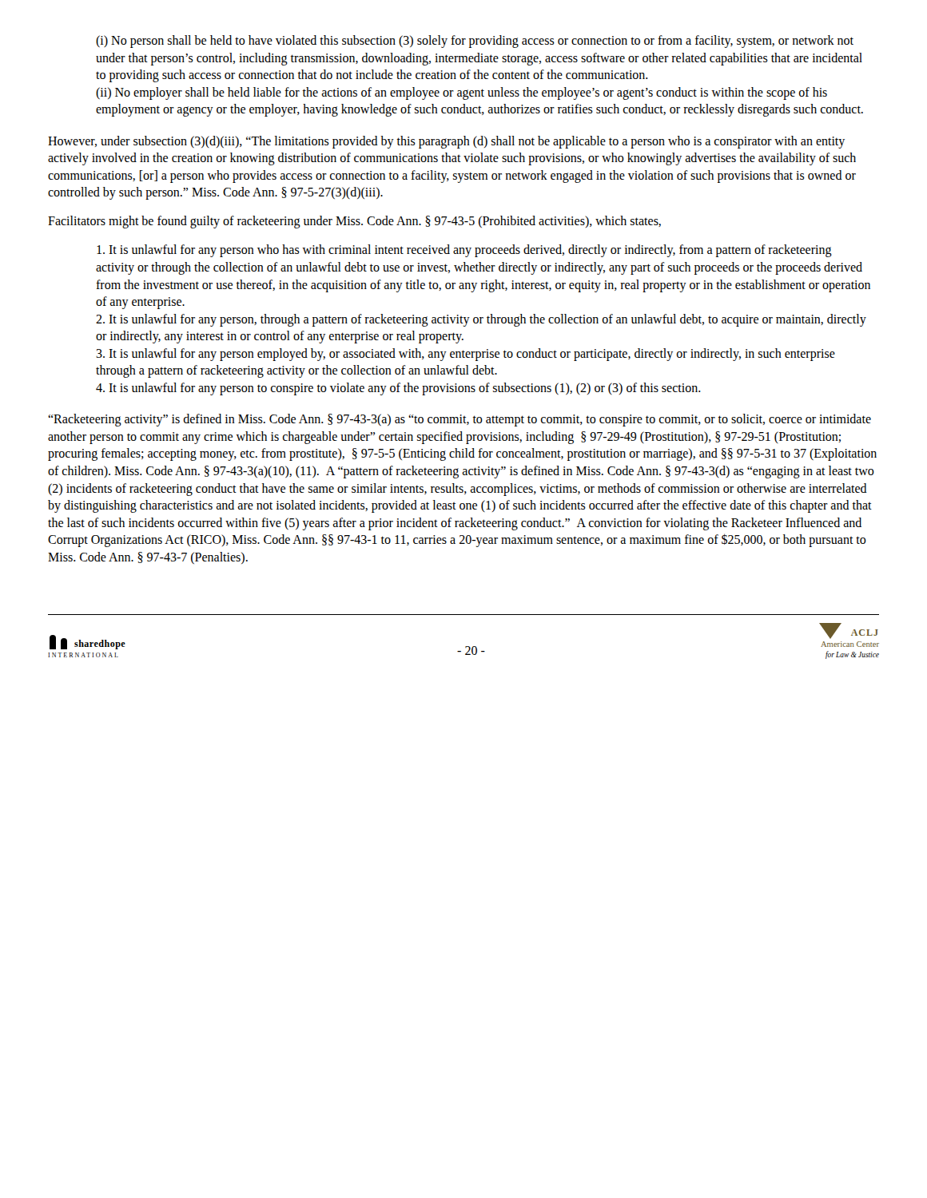(i) No person shall be held to have violated this subsection (3) solely for providing access or connection to or from a facility, system, or network not under that person’s control, including transmission, downloading, intermediate storage, access software or other related capabilities that are incidental to providing such access or connection that do not include the creation of the content of the communication.
(ii) No employer shall be held liable for the actions of an employee or agent unless the employee’s or agent’s conduct is within the scope of his employment or agency or the employer, having knowledge of such conduct, authorizes or ratifies such conduct, or recklessly disregards such conduct.
However, under subsection (3)(d)(iii), “The limitations provided by this paragraph (d) shall not be applicable to a person who is a conspirator with an entity actively involved in the creation or knowing distribution of communications that violate such provisions, or who knowingly advertises the availability of such communications, [or] a person who provides access or connection to a facility, system or network engaged in the violation of such provisions that is owned or controlled by such person.” Miss. Code Ann. § 97-5-27(3)(d)(iii).
Facilitators might be found guilty of racketeering under Miss. Code Ann. § 97-43-5 (Prohibited activities), which states,
1. It is unlawful for any person who has with criminal intent received any proceeds derived, directly or indirectly, from a pattern of racketeering activity or through the collection of an unlawful debt to use or invest, whether directly or indirectly, any part of such proceeds or the proceeds derived from the investment or use thereof, in the acquisition of any title to, or any right, interest, or equity in, real property or in the establishment or operation of any enterprise.
2. It is unlawful for any person, through a pattern of racketeering activity or through the collection of an unlawful debt, to acquire or maintain, directly or indirectly, any interest in or control of any enterprise or real property.
3. It is unlawful for any person employed by, or associated with, any enterprise to conduct or participate, directly or indirectly, in such enterprise through a pattern of racketeering activity or the collection of an unlawful debt.
4. It is unlawful for any person to conspire to violate any of the provisions of subsections (1), (2) or (3) of this section.
“Racketeering activity” is defined in Miss. Code Ann. § 97-43-3(a) as “to commit, to attempt to commit, to conspire to commit, or to solicit, coerce or intimidate another person to commit any crime which is chargeable under” certain specified provisions, including § 97-29-49 (Prostitution), § 97-29-51 (Prostitution; procuring females; accepting money, etc. from prostitute), § 97-5-5 (Enticing child for concealment, prostitution or marriage), and §§ 97-5-31 to 37 (Exploitation of children). Miss. Code Ann. § 97-43-3(a)(10), (11). A “pattern of racketeering activity” is defined in Miss. Code Ann. § 97-43-3(d) as “engaging in at least two (2) incidents of racketeering conduct that have the same or similar intents, results, accomplices, victims, or methods of commission or otherwise are interrelated by distinguishing characteristics and are not isolated incidents, provided at least one (1) of such incidents occurred after the effective date of this chapter and that the last of such incidents occurred within five (5) years after a prior incident of racketeering conduct.” A conviction for violating the Racketeer Influenced and Corrupt Organizations Act (RICO), Miss. Code Ann. §§ 97-43-1 to 11, carries a 20-year maximum sentence, or a maximum fine of $25,000, or both pursuant to Miss. Code Ann. § 97-43-7 (Penalties).
sharedhope
INTERNATIONAL
- 20 -
ACLJ
American Center
for Law & Justice